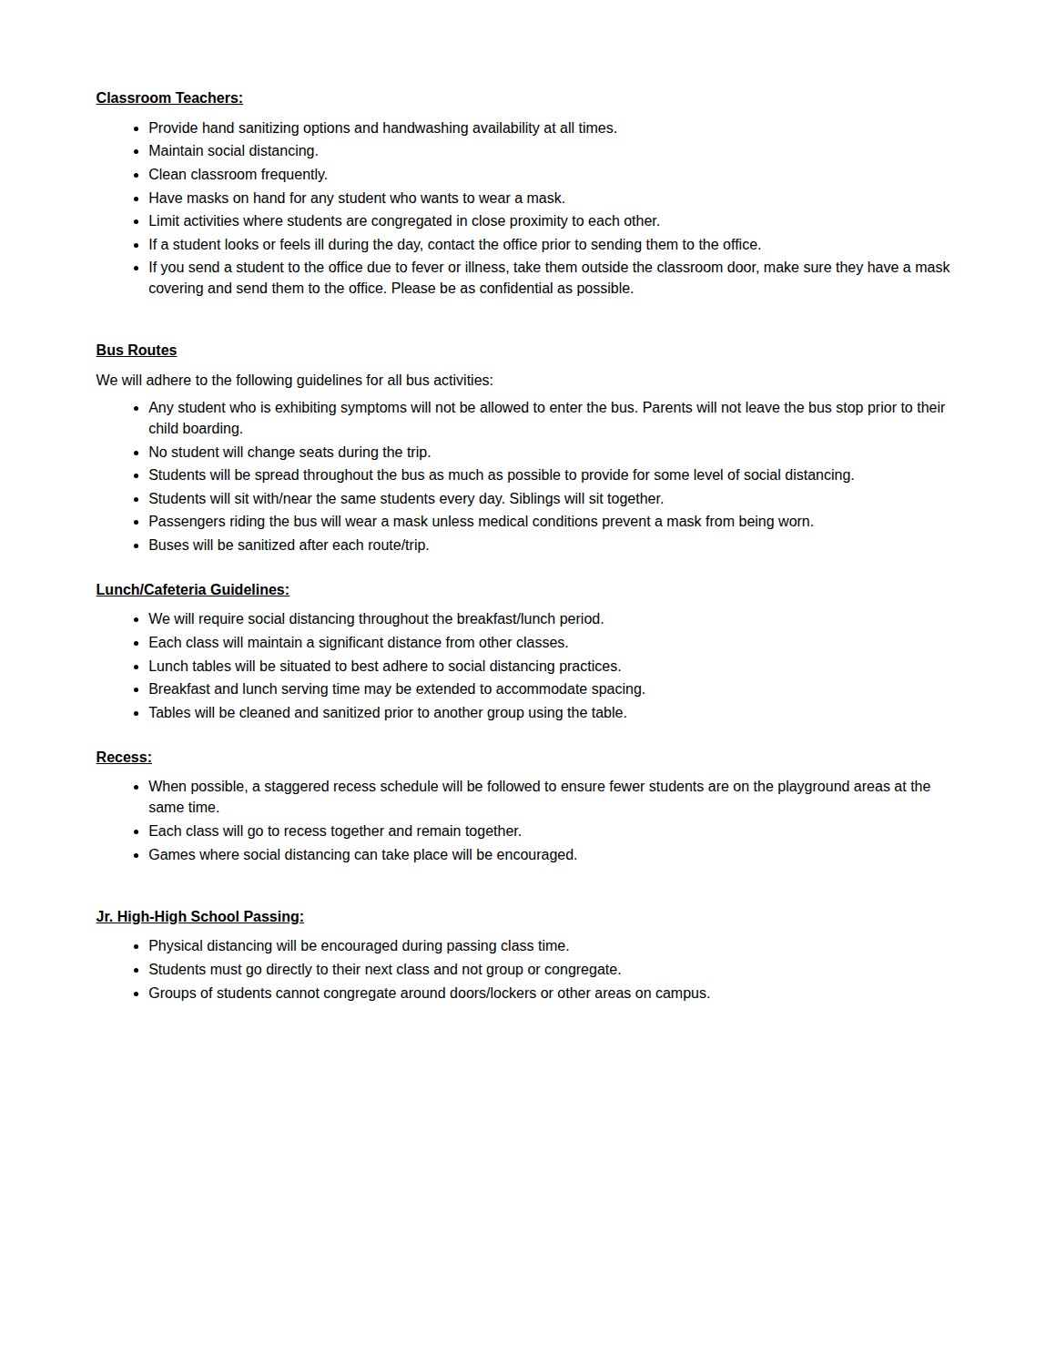Classroom Teachers:
Provide hand sanitizing options and handwashing availability at all times.
Maintain social distancing.
Clean classroom frequently.
Have masks on hand for any student who wants to wear a mask.
Limit activities where students are congregated in close proximity to each other.
If a student looks or feels ill during the day, contact the office prior to sending them to the office.
If you send a student to the office due to fever or illness, take them outside the classroom door, make sure they have a mask covering and send them to the office. Please be as confidential as possible.
Bus Routes
We will adhere to the following guidelines for all bus activities:
Any student who is exhibiting symptoms will not be allowed to enter the bus. Parents will not leave the bus stop prior to their child boarding.
No student will change seats during the trip.
Students will be spread throughout the bus as much as possible to provide for some level of social distancing.
Students will sit with/near the same students every day. Siblings will sit together.
Passengers riding the bus will wear a mask unless medical conditions prevent a mask from being worn.
Buses will be sanitized after each route/trip.
Lunch/Cafeteria Guidelines:
We will require social distancing throughout the breakfast/lunch period.
Each class will maintain a significant distance from other classes.
Lunch tables will be situated to best adhere to social distancing practices.
Breakfast and lunch serving time may be extended to accommodate spacing.
Tables will be cleaned and sanitized prior to another group using the table.
Recess:
When possible, a staggered recess schedule will be followed to ensure fewer students are on the playground areas at the same time.
Each class will go to recess together and remain together.
Games where social distancing can take place will be encouraged.
Jr. High-High School Passing:
Physical distancing will be encouraged during passing class time.
Students must go directly to their next class and not group or congregate.
Groups of students cannot congregate around doors/lockers or other areas on campus.